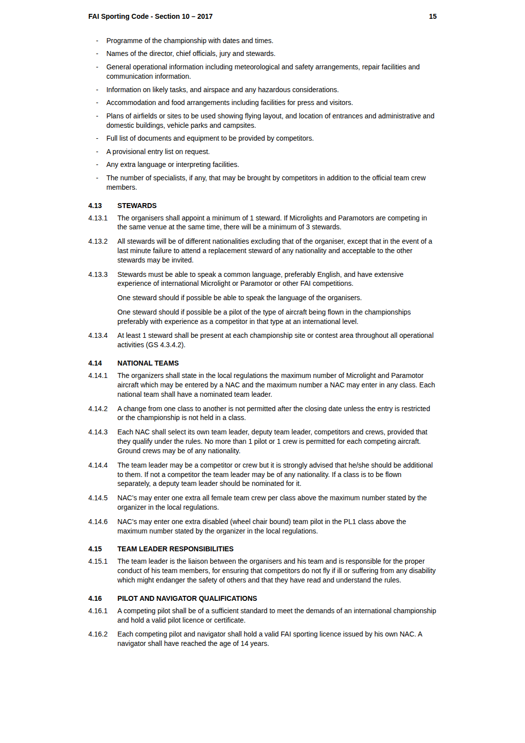FAI Sporting Code - Section 10 – 2017 15
Programme of the championship with dates and times.
Names of the director, chief officials, jury and stewards.
General operational information including meteorological and safety arrangements, repair facilities and communication information.
Information on likely tasks, and airspace and any hazardous considerations.
Accommodation and food arrangements including facilities for press and visitors.
Plans of airfields or sites to be used showing flying layout, and location of entrances and administrative and domestic buildings, vehicle parks and campsites.
Full list of documents and equipment to be provided by competitors.
A provisional entry list on request.
Any extra language or interpreting facilities.
The number of specialists, if any, that may be brought by competitors in addition to the official team crew members.
4.13 Stewards
4.13.1
The organisers shall appoint a minimum of 1 steward. If Microlights and Paramotors are competing in the same venue at the same time, there will be a minimum of 3 stewards.
4.13.2
All stewards will be of different nationalities excluding that of the organiser, except that in the event of a last minute failure to attend a replacement steward of any nationality and acceptable to the other stewards may be invited.
4.13.3
Stewards must be able to speak a common language, preferably English, and have extensive experience of international Microlight or Paramotor or other FAI competitions.
One steward should if possible be able to speak the language of the organisers.
One steward should if possible be a pilot of the type of aircraft being flown in the championships preferably with experience as a competitor in that type at an international level.
4.13.4
At least 1 steward shall be present at each championship site or contest area throughout all operational activities (GS 4.3.4.2).
4.14 National Teams
4.14.1
The organizers shall state in the local regulations the maximum number of Microlight and Paramotor aircraft which may be entered by a NAC and the maximum number a NAC may enter in any class. Each national team shall have a nominated team leader.
4.14.2
A change from one class to another is not permitted after the closing date unless the entry is restricted or the championship is not held in a class.
4.14.3
Each NAC shall select its own team leader, deputy team leader, competitors and crews, provided that they qualify under the rules. No more than 1 pilot or 1 crew is permitted for each competing aircraft. Ground crews may be of any nationality.
4.14.4
The team leader may be a competitor or crew but it is strongly advised that he/she should be additional to them. If not a competitor the team leader may be of any nationality. If a class is to be flown separately, a deputy team leader should be nominated for it.
4.14.5
NAC’s may enter one extra all female team crew per class above the maximum number stated by the organizer in the local regulations.
4.14.6
NAC’s may enter one extra disabled (wheel chair bound) team pilot in the PL1 class above the maximum number stated by the organizer in the local regulations.
4.15 Team Leader Responsibilities
4.15.1
The team leader is the liaison between the organisers and his team and is responsible for the proper conduct of his team members, for ensuring that competitors do not fly if ill or suffering from any disability which might endanger the safety of others and that they have read and understand the rules.
4.16 Pilot and Navigator Qualifications
4.16.1
A competing pilot shall be of a sufficient standard to meet the demands of an international championship and hold a valid pilot licence or certificate.
4.16.2
Each competing pilot and navigator shall hold a valid FAI sporting licence issued by his own NAC. A navigator shall have reached the age of 14 years.